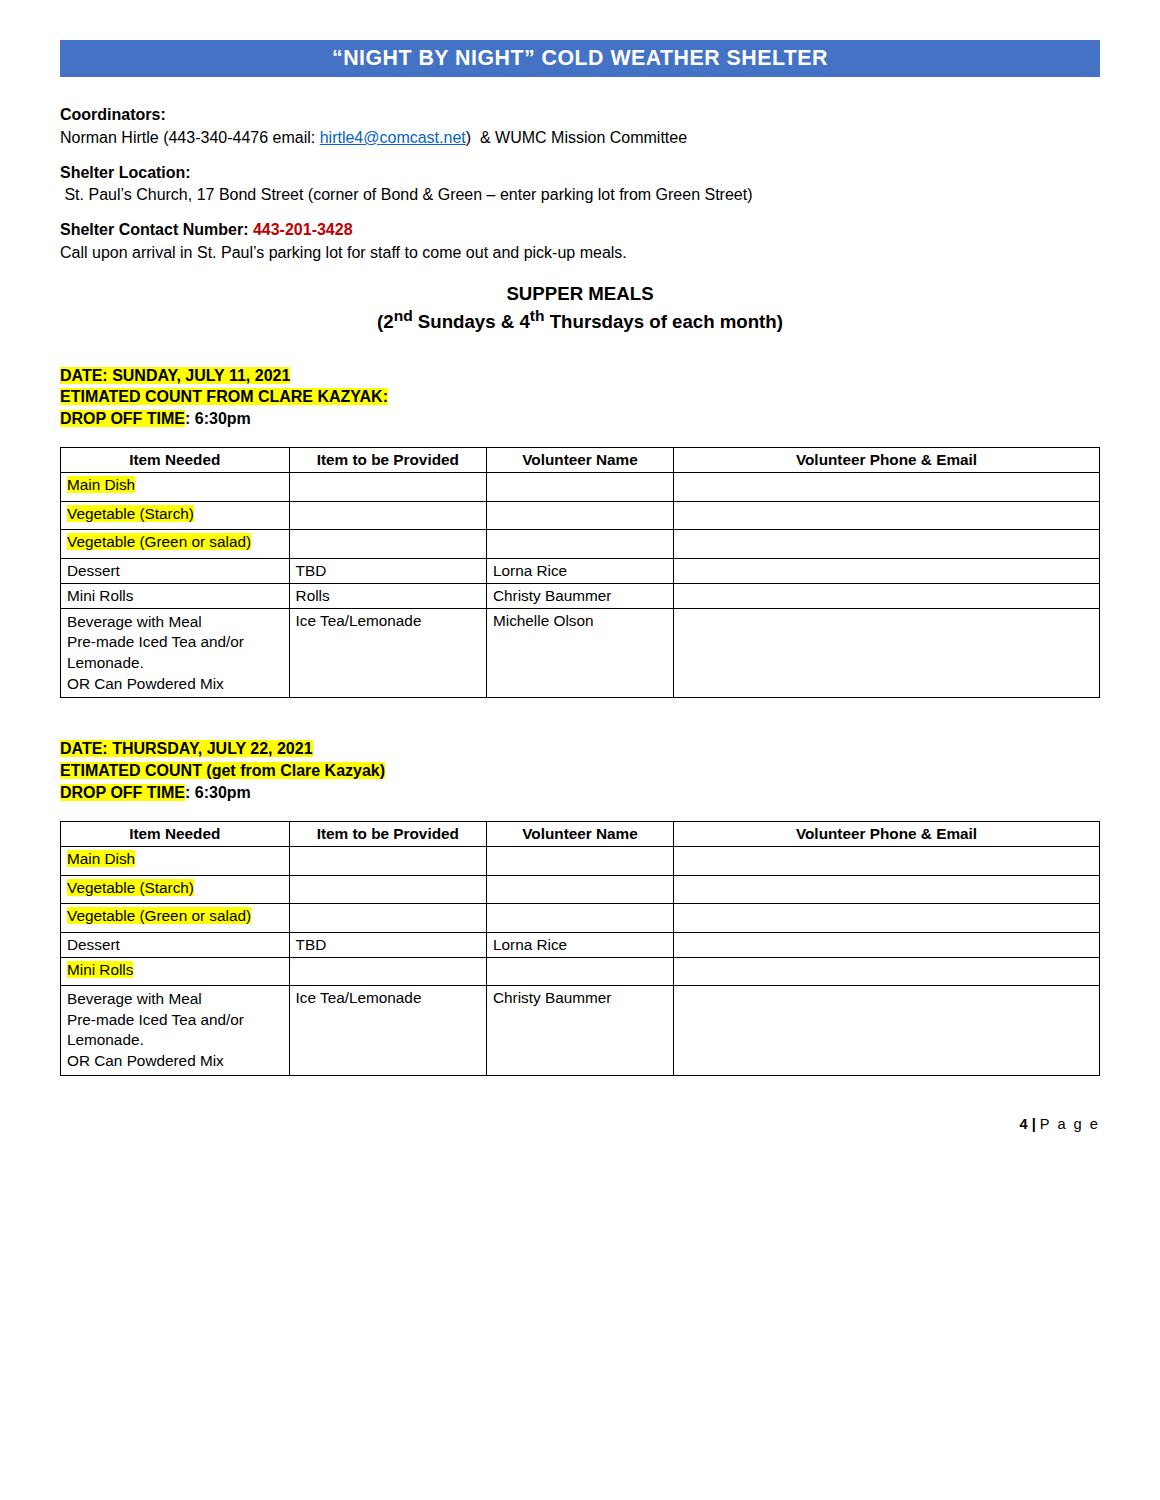“NIGHT BY NIGHT” COLD WEATHER SHELTER
Coordinators:
Norman Hirtle (443-340-4476 email: hirtle4@comcast.net) & WUMC Mission Committee
Shelter Location:
St. Paul’s Church, 17 Bond Street (corner of Bond & Green – enter parking lot from Green Street)
Shelter Contact Number: 443-201-3428
Call upon arrival in St. Paul’s parking lot for staff to come out and pick-up meals.
SUPPER MEALS
(2nd Sundays & 4th Thursdays of each month)
DATE: SUNDAY, JULY 11, 2021
ETIMATED COUNT FROM CLARE KAZYAK:
DROP OFF TIME: 6:30pm
| Item Needed | Item to be Provided | Volunteer Name | Volunteer Phone & Email |
| --- | --- | --- | --- |
| Main Dish | | | |
| Vegetable (Starch) | | | |
| Vegetable (Green or salad) | | | |
| Dessert | TBD | Lorna Rice | |
| Mini Rolls | Rolls | Christy Baummer | |
| Beverage with Meal Pre-made Iced Tea and/or Lemonade. OR Can Powdered Mix | Ice Tea/Lemonade | Michelle Olson | |
DATE: THURSDAY, JULY 22, 2021
ETIMATED COUNT (get from Clare Kazyak)
DROP OFF TIME: 6:30pm
| Item Needed | Item to be Provided | Volunteer Name | Volunteer Phone & Email |
| --- | --- | --- | --- |
| Main Dish | | | |
| Vegetable (Starch) | | | |
| Vegetable (Green or salad) | | | |
| Dessert | TBD | Lorna Rice | |
| Mini Rolls | | | |
| Beverage with Meal Pre-made Iced Tea and/or Lemonade. OR Can Powdered Mix | Ice Tea/Lemonade | Christy Baummer | |
4 | P a g e